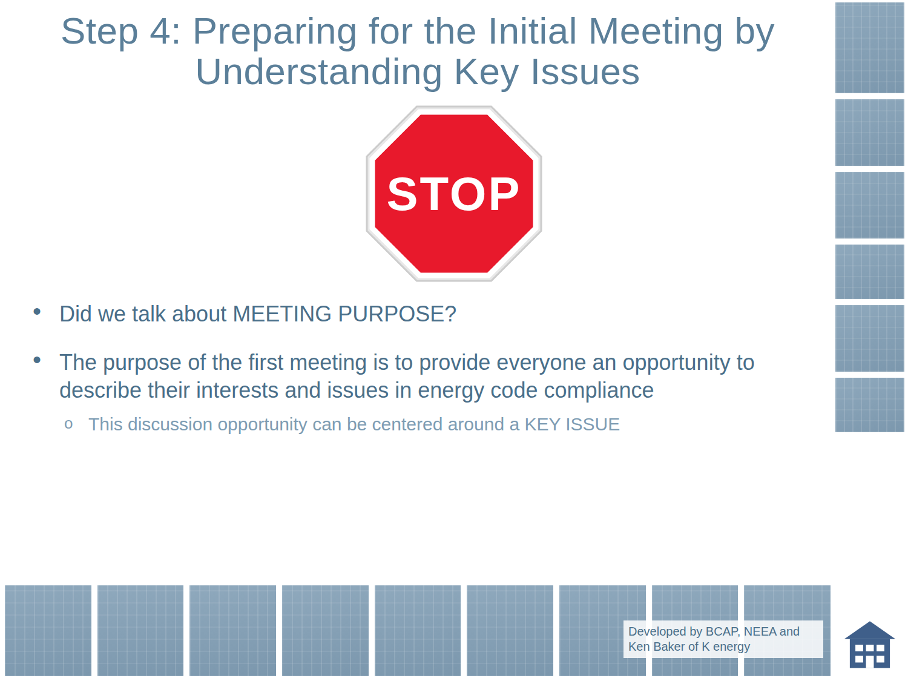Step 4: Preparing for the Initial Meeting by Understanding Key Issues
STOP
Did we talk about MEETING PURPOSE?
The purpose of the first meeting is to provide everyone an opportunity to describe their interests and issues in energy code compliance
This discussion opportunity can be centered around a KEY ISSUE
Developed by BCAP, NEEA and Ken Baker of K energy